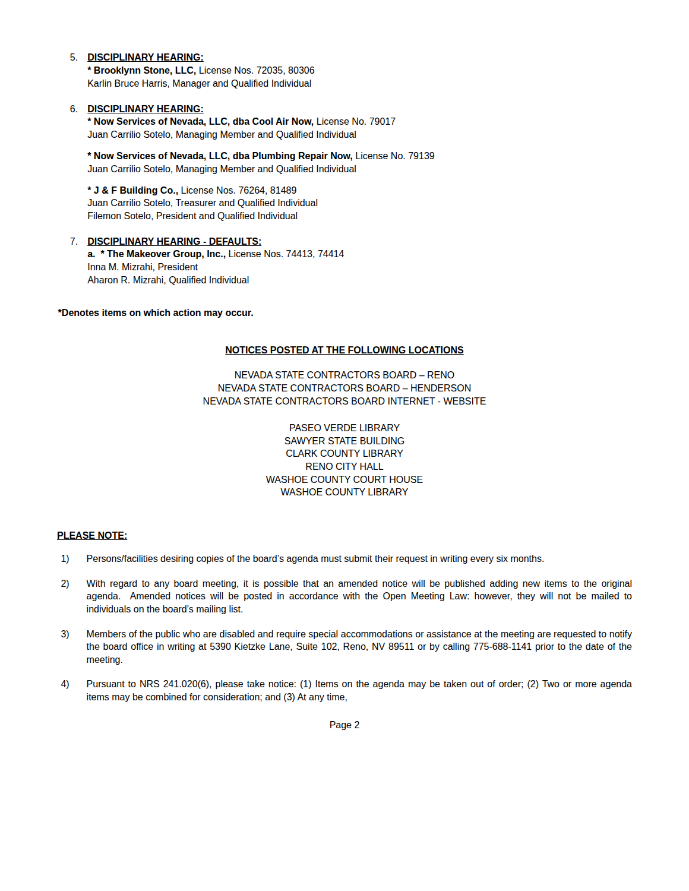5. DISCIPLINARY HEARING: * Brooklynn Stone, LLC, License Nos. 72035, 80306 Karlin Bruce Harris, Manager and Qualified Individual
6. DISCIPLINARY HEARING: * Now Services of Nevada, LLC, dba Cool Air Now, License No. 79017 Juan Carrilio Sotelo, Managing Member and Qualified Individual * Now Services of Nevada, LLC, dba Plumbing Repair Now, License No. 79139 Juan Carrilio Sotelo, Managing Member and Qualified Individual * J & F Building Co., License Nos. 76264, 81489 Juan Carrilio Sotelo, Treasurer and Qualified Individual Filemon Sotelo, President and Qualified Individual
7. DISCIPLINARY HEARING - DEFAULTS: a. * The Makeover Group, Inc., License Nos. 74413, 74414 Inna M. Mizrahi, President Aharon R. Mizrahi, Qualified Individual
*Denotes items on which action may occur.
NOTICES POSTED AT THE FOLLOWING LOCATIONS
NEVADA STATE CONTRACTORS BOARD – RENO
NEVADA STATE CONTRACTORS BOARD – HENDERSON
NEVADA STATE CONTRACTORS BOARD INTERNET - WEBSITE
PASEO VERDE LIBRARY
SAWYER STATE BUILDING
CLARK COUNTY LIBRARY
RENO CITY HALL
WASHOE COUNTY COURT HOUSE
WASHOE COUNTY LIBRARY
PLEASE NOTE:
1) Persons/facilities desiring copies of the board’s agenda must submit their request in writing every six months.
2) With regard to any board meeting, it is possible that an amended notice will be published adding new items to the original agenda. Amended notices will be posted in accordance with the Open Meeting Law: however, they will not be mailed to individuals on the board’s mailing list.
3) Members of the public who are disabled and require special accommodations or assistance at the meeting are requested to notify the board office in writing at 5390 Kietzke Lane, Suite 102, Reno, NV 89511 or by calling 775-688-1141 prior to the date of the meeting.
4) Pursuant to NRS 241.020(6), please take notice: (1) Items on the agenda may be taken out of order; (2) Two or more agenda items may be combined for consideration; and (3) At any time,
Page 2